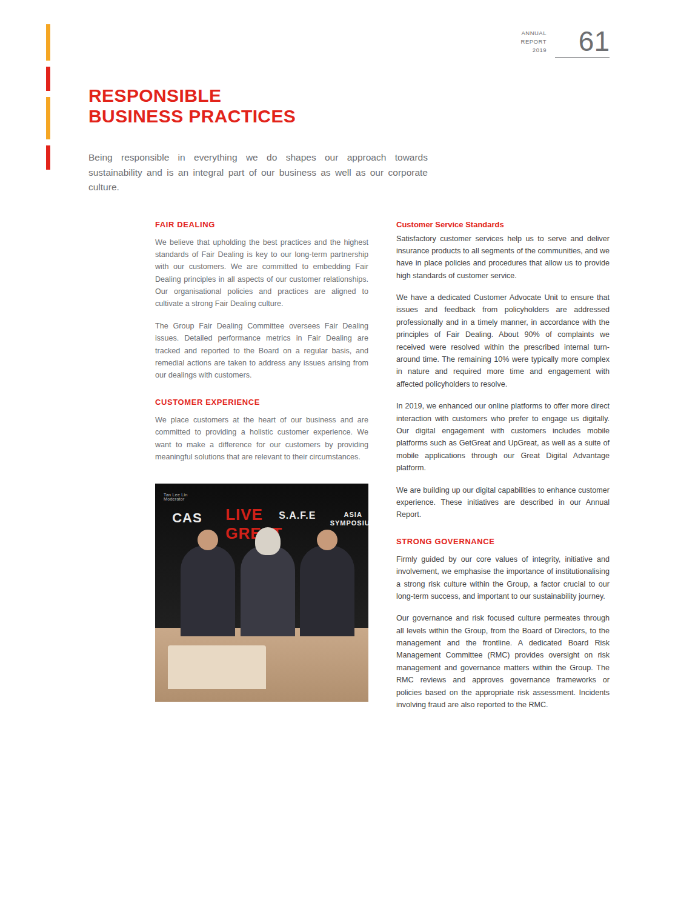Annual
Report
2019
61
Responsible
Business Practices
Being responsible in everything we do shapes our approach towards sustainability and is an integral part of our business as well as our corporate culture.
Fair Dealing
We believe that upholding the best practices and the highest standards of Fair Dealing is key to our long-term partnership with our customers. We are committed to embedding Fair Dealing principles in all aspects of our customer relationships. Our organisational policies and practices are aligned to cultivate a strong Fair Dealing culture.
The Group Fair Dealing Committee oversees Fair Dealing issues. Detailed performance metrics in Fair Dealing are tracked and reported to the Board on a regular basis, and remedial actions are taken to address any issues arising from our dealings with customers.
Customer Experience
We place customers at the heart of our business and are committed to providing a holistic customer experience. We want to make a difference for our customers by providing meaningful solutions that are relevant to their circumstances.
Tan Lee Lin
Moderator
CAS
LIVE
GREAT
S.A.F.E
ASIA
SYMPOSIUM
Customer Service Standards
Satisfactory customer services help us to serve and deliver insurance products to all segments of the communities, and we have in place policies and procedures that allow us to provide high standards of customer service.
We have a dedicated Customer Advocate Unit to ensure that issues and feedback from policyholders are addressed professionally and in a timely manner, in accordance with the principles of Fair Dealing. About 90% of complaints we received were resolved within the prescribed internal turn-around time. The remaining 10% were typically more complex in nature and required more time and engagement with affected policyholders to resolve.
In 2019, we enhanced our online platforms to offer more direct interaction with customers who prefer to engage us digitally. Our digital engagement with customers includes mobile platforms such as GetGreat and UpGreat, as well as a suite of mobile applications through our Great Digital Advantage platform.
We are building up our digital capabilities to enhance customer experience. These initiatives are described in our Annual Report.
Strong Governance
Firmly guided by our core values of integrity, initiative and involvement, we emphasise the importance of institutionalising a strong risk culture within the Group, a factor crucial to our long-term success, and important to our sustainability journey.
Our governance and risk focused culture permeates through all levels within the Group, from the Board of Directors, to the management and the frontline. A dedicated Board Risk Management Committee (RMC) provides oversight on risk management and governance matters within the Group. The RMC reviews and approves governance frameworks or policies based on the appropriate risk assessment. Incidents involving fraud are also reported to the RMC.